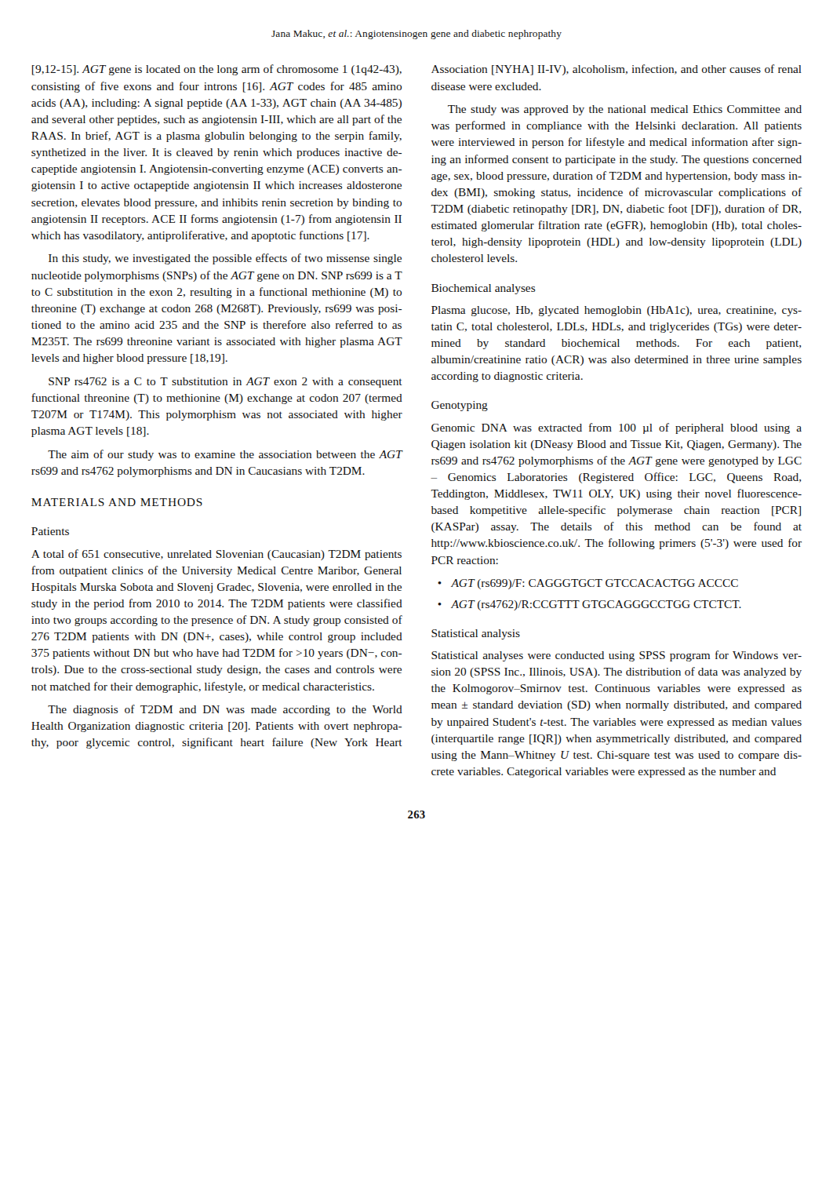Jana Makuc, et al.: Angiotensinogen gene and diabetic nephropathy
[9,12-15]. AGT gene is located on the long arm of chromosome 1 (1q42-43), consisting of five exons and four introns [16]. AGT codes for 485 amino acids (AA), including: A signal peptide (AA 1-33), AGT chain (AA 34-485) and several other peptides, such as angiotensin I-III, which are all part of the RAAS. In brief, AGT is a plasma globulin belonging to the serpin family, synthetized in the liver. It is cleaved by renin which produces inactive decapeptide angiotensin I. Angiotensin-converting enzyme (ACE) converts angiotensin I to active octapeptide angiotensin II which increases aldosterone secretion, elevates blood pressure, and inhibits renin secretion by binding to angiotensin II receptors. ACE II forms angiotensin (1-7) from angiotensin II which has vasodilatory, antiproliferative, and apoptotic functions [17].
In this study, we investigated the possible effects of two missense single nucleotide polymorphisms (SNPs) of the AGT gene on DN. SNP rs699 is a T to C substitution in the exon 2, resulting in a functional methionine (M) to threonine (T) exchange at codon 268 (M268T). Previously, rs699 was positioned to the amino acid 235 and the SNP is therefore also referred to as M235T. The rs699 threonine variant is associated with higher plasma AGT levels and higher blood pressure [18,19].
SNP rs4762 is a C to T substitution in AGT exon 2 with a consequent functional threonine (T) to methionine (M) exchange at codon 207 (termed T207M or T174M). This polymorphism was not associated with higher plasma AGT levels [18].
The aim of our study was to examine the association between the AGT rs699 and rs4762 polymorphisms and DN in Caucasians with T2DM.
Materials and Methods
Patients
A total of 651 consecutive, unrelated Slovenian (Caucasian) T2DM patients from outpatient clinics of the University Medical Centre Maribor, General Hospitals Murska Sobota and Slovenj Gradec, Slovenia, were enrolled in the study in the period from 2010 to 2014. The T2DM patients were classified into two groups according to the presence of DN. A study group consisted of 276 T2DM patients with DN (DN+, cases), while control group included 375 patients without DN but who have had T2DM for >10 years (DN−, controls). Due to the cross-sectional study design, the cases and controls were not matched for their demographic, lifestyle, or medical characteristics.
The diagnosis of T2DM and DN was made according to the World Health Organization diagnostic criteria [20]. Patients with overt nephropathy, poor glycemic control, significant heart failure (New York Heart Association [NYHA] II-IV), alcoholism, infection, and other causes of renal disease were excluded.
The study was approved by the national medical Ethics Committee and was performed in compliance with the Helsinki declaration. All patients were interviewed in person for lifestyle and medical information after signing an informed consent to participate in the study. The questions concerned age, sex, blood pressure, duration of T2DM and hypertension, body mass index (BMI), smoking status, incidence of microvascular complications of T2DM (diabetic retinopathy [DR], DN, diabetic foot [DF]), duration of DR, estimated glomerular filtration rate (eGFR), hemoglobin (Hb), total cholesterol, high-density lipoprotein (HDL) and low-density lipoprotein (LDL) cholesterol levels.
Biochemical analyses
Plasma glucose, Hb, glycated hemoglobin (HbA1c), urea, creatinine, cystatin C, total cholesterol, LDLs, HDLs, and triglycerides (TGs) were determined by standard biochemical methods. For each patient, albumin/creatinine ratio (ACR) was also determined in three urine samples according to diagnostic criteria.
Genotyping
Genomic DNA was extracted from 100 µl of peripheral blood using a Qiagen isolation kit (DNeasy Blood and Tissue Kit, Qiagen, Germany). The rs699 and rs4762 polymorphisms of the AGT gene were genotyped by LGC – Genomics Laboratories (Registered Office: LGC, Queens Road, Teddington, Middlesex, TW11 OLY, UK) using their novel fluorescence-based kompetitive allele-specific polymerase chain reaction [PCR] (KASPar) assay. The details of this method can be found at http://www.kbioscience.co.uk/. The following primers (5'-3') were used for PCR reaction:
AGT (rs699)/F: CAGGGTGCT GTCCACACTGG ACCCC
AGT (rs4762)/R:CCGTTT GTGCAGGGCCTGG CTCTCT.
Statistical analysis
Statistical analyses were conducted using SPSS program for Windows version 20 (SPSS Inc., Illinois, USA). The distribution of data was analyzed by the Kolmogorov–Smirnov test. Continuous variables were expressed as mean ± standard deviation (SD) when normally distributed, and compared by unpaired Student's t-test. The variables were expressed as median values (interquartile range [IQR]) when asymmetrically distributed, and compared using the Mann–Whitney U test. Chi-square test was used to compare discrete variables. Categorical variables were expressed as the number and
263